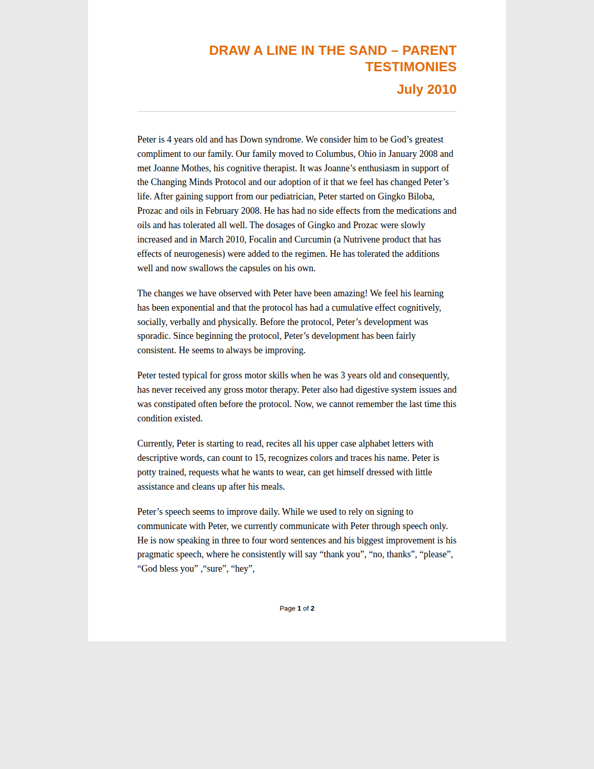DRAW A LINE IN THE SAND – PARENT TESTIMONIES
July 2010
Peter is 4 years old and has Down syndrome. We consider him to be God’s greatest compliment to our family. Our family moved to Columbus, Ohio in January 2008 and met Joanne Mothes, his cognitive therapist. It was Joanne’s enthusiasm in support of the Changing Minds Protocol and our adoption of it that we feel has changed Peter’s life. After gaining support from our pediatrician, Peter started on Gingko Biloba, Prozac and oils in February 2008. He has had no side effects from the medications and oils and has tolerated all well. The dosages of Gingko and Prozac were slowly increased and in March 2010, Focalin and Curcumin (a Nutrivene product that has effects of neurogenesis) were added to the regimen. He has tolerated the additions well and now swallows the capsules on his own.
The changes we have observed with Peter have been amazing! We feel his learning has been exponential and that the protocol has had a cumulative effect cognitively, socially, verbally and physically. Before the protocol, Peter’s development was sporadic. Since beginning the protocol, Peter’s development has been fairly consistent. He seems to always be improving.
Peter tested typical for gross motor skills when he was 3 years old and consequently, has never received any gross motor therapy. Peter also had digestive system issues and was constipated often before the protocol. Now, we cannot remember the last time this condition existed.
Currently, Peter is starting to read, recites all his upper case alphabet letters with descriptive words, can count to 15, recognizes colors and traces his name. Peter is potty trained, requests what he wants to wear, can get himself dressed with little assistance and cleans up after his meals.
Peter’s speech seems to improve daily. While we used to rely on signing to communicate with Peter, we currently communicate with Peter through speech only. He is now speaking in three to four word sentences and his biggest improvement is his pragmatic speech, where he consistently will say “thank you”, “no, thanks”, “please”, “God bless you” ,“sure”, “hey”,
Page 1 of 2